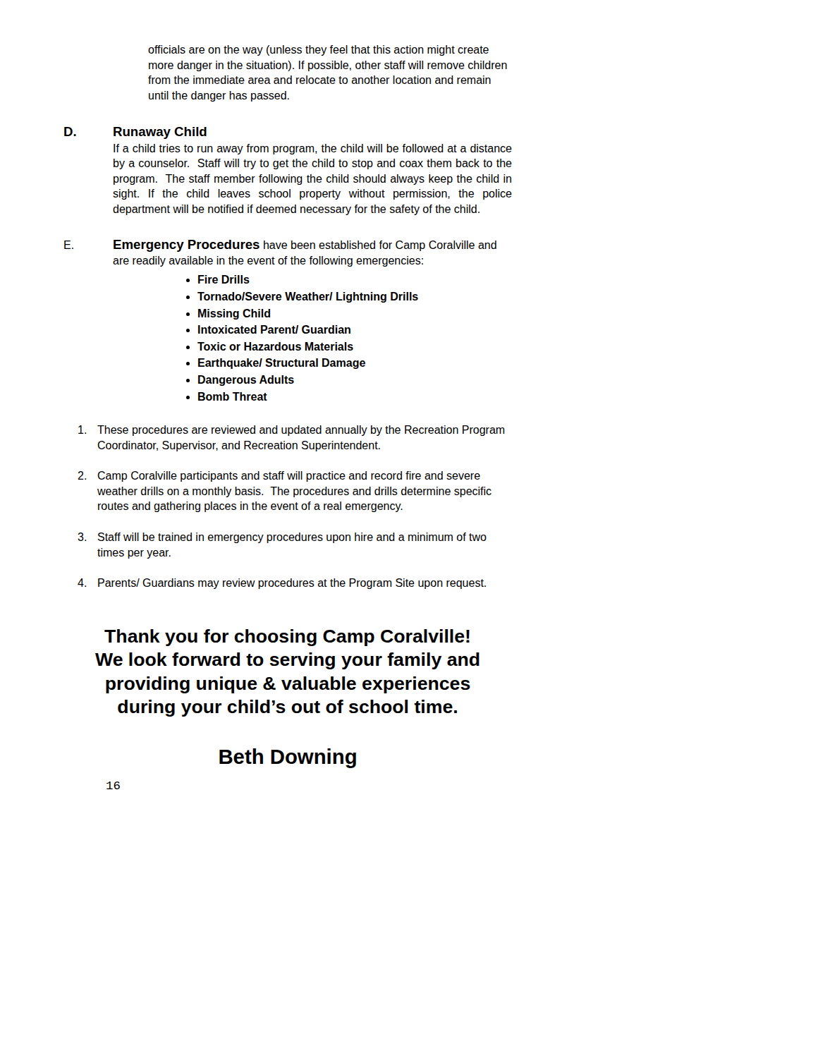officials are on the way (unless they feel that this action might create more danger in the situation). If possible, other staff will remove children from the immediate area and relocate to another location and remain until the danger has passed.
D. Runaway Child
If a child tries to run away from program, the child will be followed at a distance by a counselor. Staff will try to get the child to stop and coax them back to the program. The staff member following the child should always keep the child in sight. If the child leaves school property without permission, the police department will be notified if deemed necessary for the safety of the child.
E. Emergency Procedures have been established for Camp Coralville and
are readily available in the event of the following emergencies:
Fire Drills
Tornado/Severe Weather/ Lightning Drills
Missing Child
Intoxicated Parent/ Guardian
Toxic or Hazardous Materials
Earthquake/ Structural Damage
Dangerous Adults
Bomb Threat
These procedures are reviewed and updated annually by the Recreation Program Coordinator, Supervisor, and Recreation Superintendent.
Camp Coralville participants and staff will practice and record fire and severe weather drills on a monthly basis. The procedures and drills determine specific routes and gathering places in the event of a real emergency.
Staff will be trained in emergency procedures upon hire and a minimum of two times per year.
Parents/ Guardians may review procedures at the Program Site upon request.
Thank you for choosing Camp Coralville!
We look forward to serving your family and
providing unique & valuable experiences
during your child’s out of school time.
Beth Downing
16